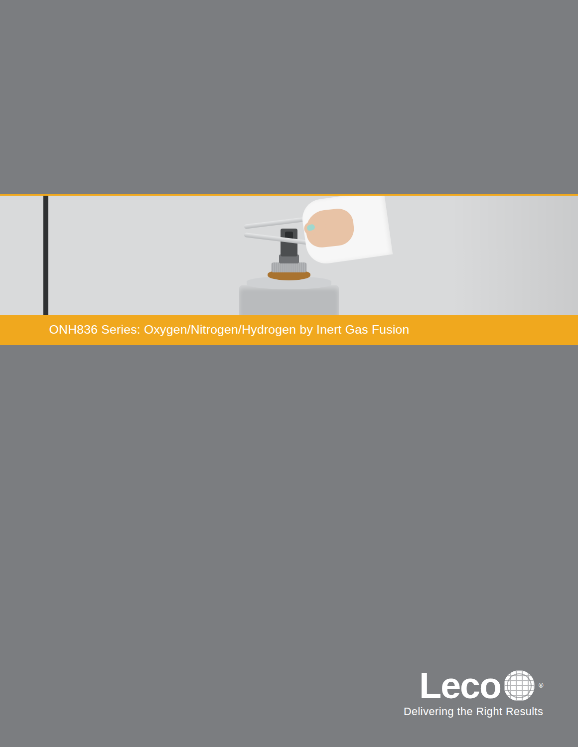ONH836 Series: Oxygen/Nitrogen/Hydrogen by Inert Gas Fusion
Leco ®
Delivering the Right Results